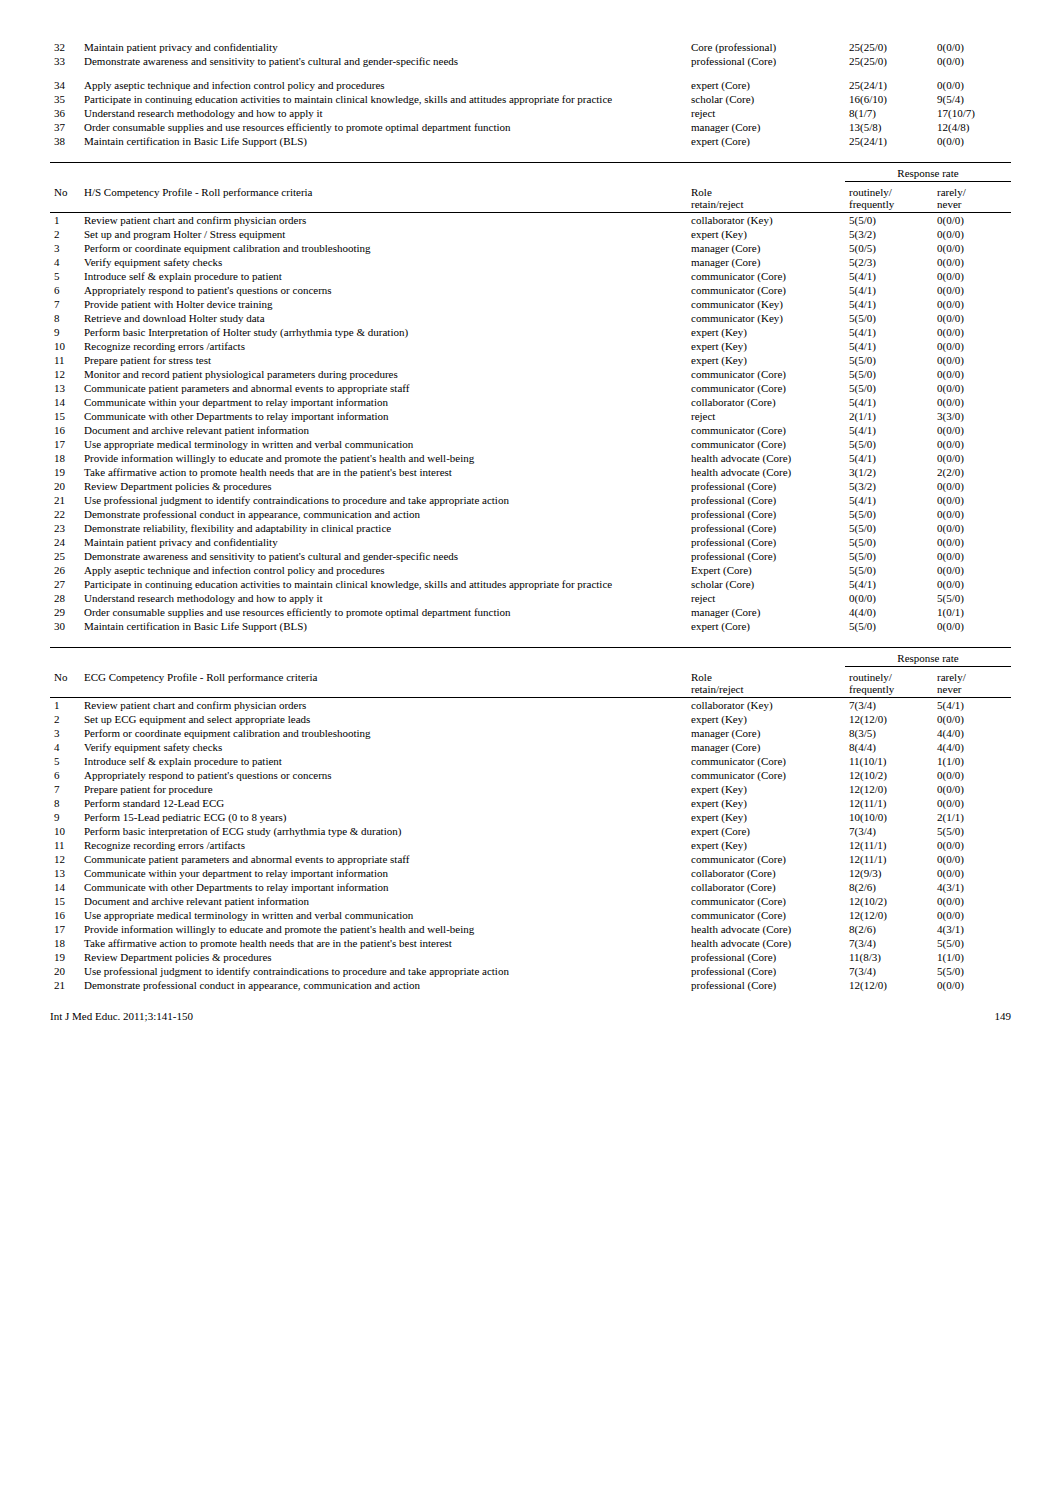| 32 | Maintain patient privacy and confidentiality | Core (professional) | 25(25/0) | 0(0/0) |
| 33 | Demonstrate awareness and sensitivity to patient's cultural and gender-specific needs | professional (Core) | 25(25/0) | 0(0/0) |
| 34 | Apply aseptic technique and infection control policy and procedures | expert (Core) | 25(24/1) | 0(0/0) |
| 35 | Participate in continuing education activities to maintain clinical knowledge, skills and attitudes appropriate for practice | scholar (Core) | 16(6/10) | 9(5/4) |
| 36 | Understand research methodology and how to apply it | reject | 8(1/7) | 17(10/7) |
| 37 | Order consumable supplies and use resources efficiently to promote optimal department function | manager (Core) | 13(5/8) | 12(4/8) |
| 38 | Maintain certification in Basic Life Support (BLS) | expert (Core) | 25(24/1) | 0(0/0) |
| | Response rate |
| No | H/S Competency Profile - Roll performance criteria | Role retain/reject | routinely/ frequently | rarely/ never |
| 1 | Review patient chart and confirm physician orders | collaborator (Key) | 5(5/0) | 0(0/0) |
| 2 | Set up and program Holter / Stress equipment | expert (Key) | 5(3/2) | 0(0/0) |
| 3 | Perform or coordinate equipment calibration and troubleshooting | manager (Core) | 5(0/5) | 0(0/0) |
| 4 | Verify equipment safety checks | manager (Core) | 5(2/3) | 0(0/0) |
| 5 | Introduce self & explain procedure to patient | communicator (Core) | 5(4/1) | 0(0/0) |
| 6 | Appropriately respond to patient's questions or concerns | communicator (Core) | 5(4/1) | 0(0/0) |
| 7 | Provide patient with Holter device training | communicator (Key) | 5(4/1) | 0(0/0) |
| 8 | Retrieve and download Holter study data | communicator (Key) | 5(5/0) | 0(0/0) |
| 9 | Perform basic Interpretation of Holter study (arrhythmia type & duration) | expert (Key) | 5(4/1) | 0(0/0) |
| 10 | Recognize recording errors /artifacts | expert (Key) | 5(4/1) | 0(0/0) |
| 11 | Prepare patient for stress test | expert (Key) | 5(5/0) | 0(0/0) |
| 12 | Monitor and record patient physiological parameters during procedures | communicator (Core) | 5(5/0) | 0(0/0) |
| 13 | Communicate patient parameters and abnormal events to appropriate staff | communicator (Core) | 5(5/0) | 0(0/0) |
| 14 | Communicate within your department to relay important information | collaborator (Core) | 5(4/1) | 0(0/0) |
| 15 | Communicate with other Departments to relay important information | reject | 2(1/1) | 3(3/0) |
| 16 | Document and archive relevant patient information | communicator (Core) | 5(4/1) | 0(0/0) |
| 17 | Use appropriate medical terminology in written and verbal communication | communicator (Core) | 5(5/0) | 0(0/0) |
| 18 | Provide information willingly to educate and promote the patient's health and well-being | health advocate (Core) | 5(4/1) | 0(0/0) |
| 19 | Take affirmative action to promote health needs that are in the patient's best interest | health advocate (Core) | 3(1/2) | 2(2/0) |
| 20 | Review Department policies & procedures | professional (Core) | 5(3/2) | 0(0/0) |
| 21 | Use professional judgment to identify contraindications to procedure and take appropriate action | professional (Core) | 5(4/1) | 0(0/0) |
| 22 | Demonstrate professional conduct in appearance, communication and action | professional (Core) | 5(5/0) | 0(0/0) |
| 23 | Demonstrate reliability, flexibility and adaptability in clinical practice | professional (Core) | 5(5/0) | 0(0/0) |
| 24 | Maintain patient privacy and confidentiality | professional (Core) | 5(5/0) | 0(0/0) |
| 25 | Demonstrate awareness and sensitivity to patient's cultural and gender-specific needs | professional (Core) | 5(5/0) | 0(0/0) |
| 26 | Apply aseptic technique and infection control policy and procedures | Expert (Core) | 5(5/0) | 0(0/0) |
| 27 | Participate in continuing education activities to maintain clinical knowledge, skills and attitudes appropriate for practice | scholar (Core) | 5(4/1) | 0(0/0) |
| 28 | Understand research methodology and how to apply it | reject | 0(0/0) | 5(5/0) |
| 29 | Order consumable supplies and use resources efficiently to promote optimal department function | manager (Core) | 4(4/0) | 1(0/1) |
| 30 | Maintain certification in Basic Life Support (BLS) | expert (Core) | 5(5/0) | 0(0/0) |
| | Response rate |
| No | ECG Competency Profile - Roll performance criteria | Role retain/reject | routinely/ frequently | rarely/ never |
| 1 | Review patient chart and confirm physician orders | collaborator (Key) | 7(3/4) | 5(4/1) |
| 2 | Set up ECG equipment and select appropriate leads | expert (Key) | 12(12/0) | 0(0/0) |
| 3 | Perform or coordinate equipment calibration and troubleshooting | manager (Core) | 8(3/5) | 4(4/0) |
| 4 | Verify equipment safety checks | manager (Core) | 8(4/4) | 4(4/0) |
| 5 | Introduce self & explain procedure to patient | communicator (Core) | 11(10/1) | 1(1/0) |
| 6 | Appropriately respond to patient's questions or concerns | communicator (Core) | 12(10/2) | 0(0/0) |
| 7 | Prepare patient for procedure | expert (Key) | 12(12/0) | 0(0/0) |
| 8 | Perform standard 12-Lead ECG | expert (Key) | 12(11/1) | 0(0/0) |
| 9 | Perform 15-Lead pediatric ECG (0 to 8 years) | expert (Key) | 10(10/0) | 2(1/1) |
| 10 | Perform basic interpretation of ECG study (arrhythmia type & duration) | expert (Core) | 7(3/4) | 5(5/0) |
| 11 | Recognize recording errors /artifacts | expert (Key) | 12(11/1) | 0(0/0) |
| 12 | Communicate patient parameters and abnormal events to appropriate staff | communicator (Core) | 12(11/1) | 0(0/0) |
| 13 | Communicate within your department to relay important information | collaborator (Core) | 12(9/3) | 0(0/0) |
| 14 | Communicate with other Departments to relay important information | collaborator (Core) | 8(2/6) | 4(3/1) |
| 15 | Document and archive relevant patient information | communicator (Core) | 12(10/2) | 0(0/0) |
| 16 | Use appropriate medical terminology in written and verbal communication | communicator (Core) | 12(12/0) | 0(0/0) |
| 17 | Provide information willingly to educate and promote the patient's health and well-being | health advocate (Core) | 8(2/6) | 4(3/1) |
| 18 | Take affirmative action to promote health needs that are in the patient's best interest | health advocate (Core) | 7(3/4) | 5(5/0) |
| 19 | Review Department policies & procedures | professional (Core) | 11(8/3) | 1(1/0) |
| 20 | Use professional judgment to identify contraindications to procedure and take appropriate action | professional (Core) | 7(3/4) | 5(5/0) |
| 21 | Demonstrate professional conduct in appearance, communication and action | professional (Core) | 12(12/0) | 0(0/0) |
Int J Med Educ. 2011;3:141-150 149